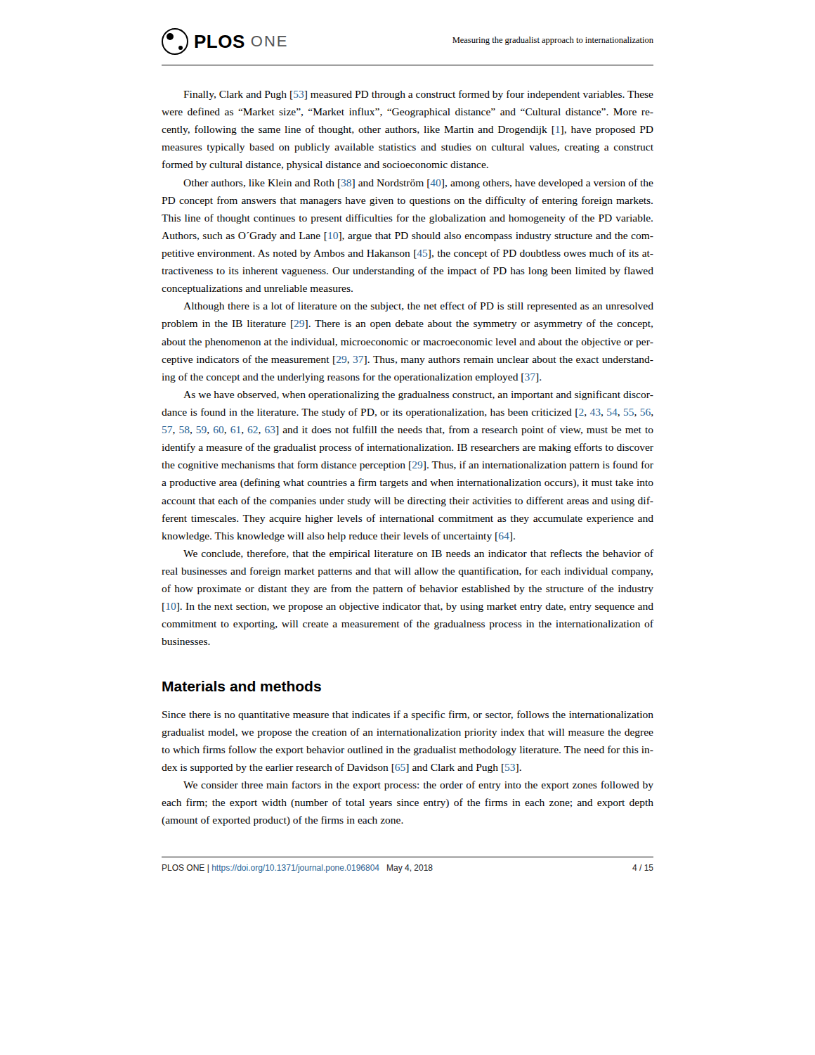PLOS ONE
Measuring the gradualist approach to internationalization
Finally, Clark and Pugh [53] measured PD through a construct formed by four independent variables. These were defined as “Market size”, “Market influx”, “Geographical distance” and “Cultural distance”. More recently, following the same line of thought, other authors, like Martin and Drogendijk [1], have proposed PD measures typically based on publicly available statistics and studies on cultural values, creating a construct formed by cultural distance, physical distance and socioeconomic distance.
Other authors, like Klein and Roth [38] and Nordström [40], among others, have developed a version of the PD concept from answers that managers have given to questions on the difficulty of entering foreign markets. This line of thought continues to present difficulties for the globalization and homogeneity of the PD variable. Authors, such as O´Grady and Lane [10], argue that PD should also encompass industry structure and the competitive environment. As noted by Ambos and Hakanson [45], the concept of PD doubtless owes much of its attractiveness to its inherent vagueness. Our understanding of the impact of PD has long been limited by flawed conceptualizations and unreliable measures.
Although there is a lot of literature on the subject, the net effect of PD is still represented as an unresolved problem in the IB literature [29]. There is an open debate about the symmetry or asymmetry of the concept, about the phenomenon at the individual, microeconomic or macroeconomic level and about the objective or perceptive indicators of the measurement [29, 37]. Thus, many authors remain unclear about the exact understanding of the concept and the underlying reasons for the operationalization employed [37].
As we have observed, when operationalizing the gradualness construct, an important and significant discordance is found in the literature. The study of PD, or its operationalization, has been criticized [2, 43, 54, 55, 56, 57, 58, 59, 60, 61, 62, 63] and it does not fulfill the needs that, from a research point of view, must be met to identify a measure of the gradualist process of internationalization. IB researchers are making efforts to discover the cognitive mechanisms that form distance perception [29]. Thus, if an internationalization pattern is found for a productive area (defining what countries a firm targets and when internationalization occurs), it must take into account that each of the companies under study will be directing their activities to different areas and using different timescales. They acquire higher levels of international commitment as they accumulate experience and knowledge. This knowledge will also help reduce their levels of uncertainty [64].
We conclude, therefore, that the empirical literature on IB needs an indicator that reflects the behavior of real businesses and foreign market patterns and that will allow the quantification, for each individual company, of how proximate or distant they are from the pattern of behavior established by the structure of the industry [10]. In the next section, we propose an objective indicator that, by using market entry date, entry sequence and commitment to exporting, will create a measurement of the gradualness process in the internationalization of businesses.
Materials and methods
Since there is no quantitative measure that indicates if a specific firm, or sector, follows the internationalization gradualist model, we propose the creation of an internationalization priority index that will measure the degree to which firms follow the export behavior outlined in the gradualist methodology literature. The need for this index is supported by the earlier research of Davidson [65] and Clark and Pugh [53].
We consider three main factors in the export process: the order of entry into the export zones followed by each firm; the export width (number of total years since entry) of the firms in each zone; and export depth (amount of exported product) of the firms in each zone.
PLOS ONE | https://doi.org/10.1371/journal.pone.0196804 May 4, 2018
4 / 15